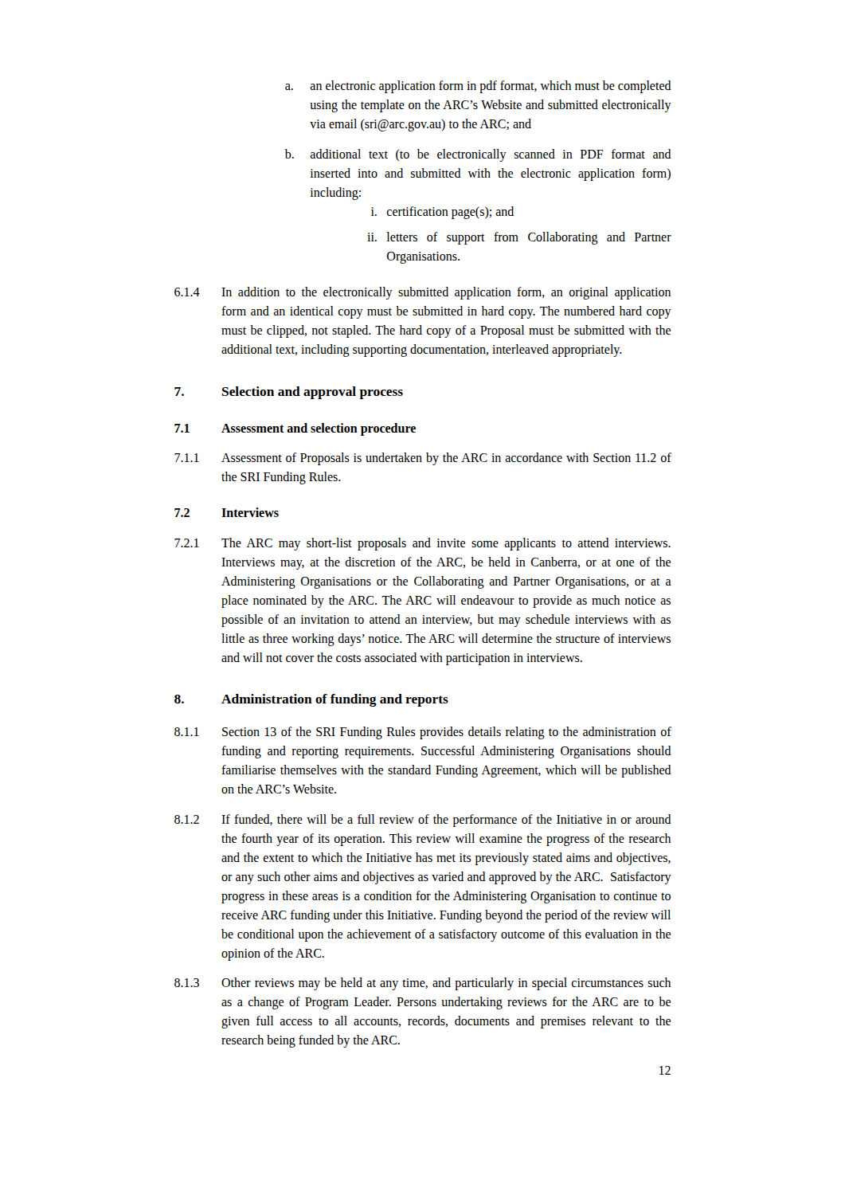a. an electronic application form in pdf format, which must be completed using the template on the ARC’s Website and submitted electronically via email (sri@arc.gov.au) to the ARC; and
b. additional text (to be electronically scanned in PDF format and inserted into and submitted with the electronic application form) including:
i. certification page(s); and
ii. letters of support from Collaborating and Partner Organisations.
6.1.4 In addition to the electronically submitted application form, an original application form and an identical copy must be submitted in hard copy. The numbered hard copy must be clipped, not stapled. The hard copy of a Proposal must be submitted with the additional text, including supporting documentation, interleaved appropriately.
7. Selection and approval process
7.1 Assessment and selection procedure
7.1.1 Assessment of Proposals is undertaken by the ARC in accordance with Section 11.2 of the SRI Funding Rules.
7.2 Interviews
7.2.1 The ARC may short-list proposals and invite some applicants to attend interviews. Interviews may, at the discretion of the ARC, be held in Canberra, or at one of the Administering Organisations or the Collaborating and Partner Organisations, or at a place nominated by the ARC. The ARC will endeavour to provide as much notice as possible of an invitation to attend an interview, but may schedule interviews with as little as three working days’ notice. The ARC will determine the structure of interviews and will not cover the costs associated with participation in interviews.
8. Administration of funding and reports
8.1.1 Section 13 of the SRI Funding Rules provides details relating to the administration of funding and reporting requirements. Successful Administering Organisations should familiarise themselves with the standard Funding Agreement, which will be published on the ARC’s Website.
8.1.2 If funded, there will be a full review of the performance of the Initiative in or around the fourth year of its operation. This review will examine the progress of the research and the extent to which the Initiative has met its previously stated aims and objectives, or any such other aims and objectives as varied and approved by the ARC. Satisfactory progress in these areas is a condition for the Administering Organisation to continue to receive ARC funding under this Initiative. Funding beyond the period of the review will be conditional upon the achievement of a satisfactory outcome of this evaluation in the opinion of the ARC.
8.1.3 Other reviews may be held at any time, and particularly in special circumstances such as a change of Program Leader. Persons undertaking reviews for the ARC are to be given full access to all accounts, records, documents and premises relevant to the research being funded by the ARC.
12